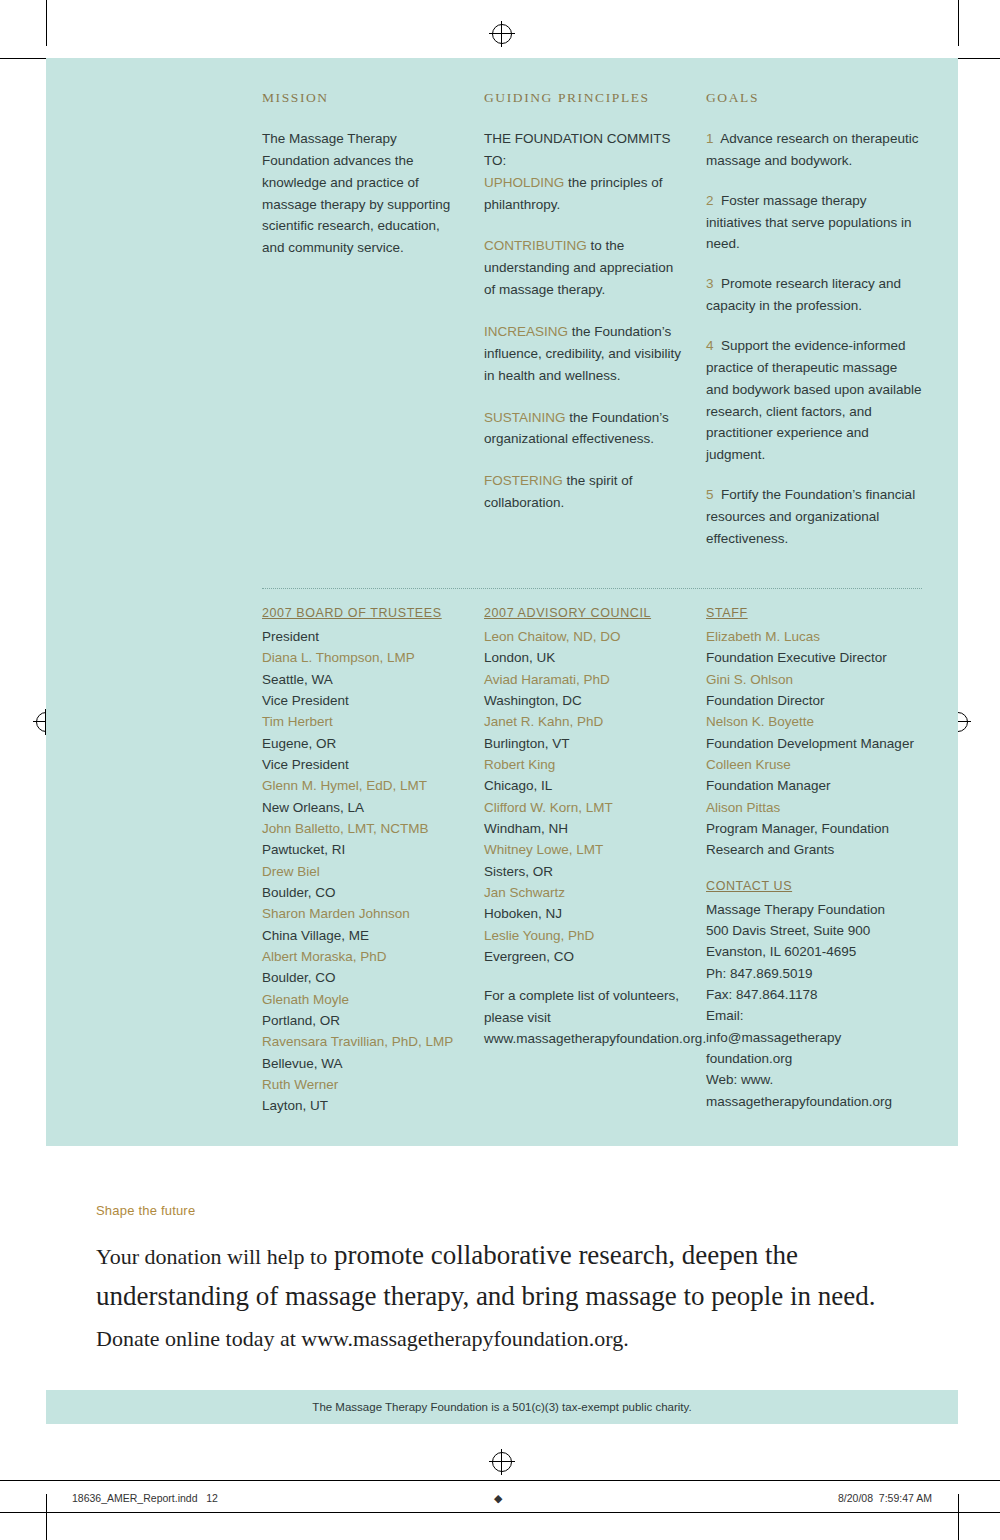Mission
The Massage Therapy Foundation advances the knowledge and practice of massage therapy by supporting scientific research, education, and community service.
Guiding Principles
THE FOUNDATION COMMITS TO:
UPHOLDING the principles of philanthropy.
CONTRIBUTING to the understanding and appreciation of massage therapy.
INCREASING the Foundation’s influence, credibility, and visibility in health and wellness.
SUSTAINING the Foundation’s organizational effectiveness.
FOSTERING the spirit of collaboration.
Goals
1 Advance research on therapeutic massage and bodywork.
2 Foster massage therapy initiatives that serve populations in need.
3 Promote research literacy and capacity in the profession.
4 Support the evidence-informed practice of therapeutic massage and bodywork based upon available research, client factors, and practitioner experience and judgment.
5 Fortify the Foundation’s financial resources and organizational effectiveness.
2007 Board of Trustees
President
Diana L. Thompson, LMP
Seattle, WA
Vice President
Tim Herbert
Eugene, OR
Vice President
Glenn M. Hymel, EdD, LMT
New Orleans, LA
John Balletto, LMT, NCTMB
Pawtucket, RI
Drew Biel
Boulder, CO
Sharon Marden Johnson
China Village, ME
Albert Moraska, PhD
Boulder, CO
Glenath Moyle
Portland, OR
Ravensara Travillian, PhD, LMP
Bellevue, WA
Ruth Werner
Layton, UT
2007 Advisory Council
Leon Chaitow, ND, DO
London, UK
Aviad Haramati, PhD
Washington, DC
Janet R. Kahn, PhD
Burlington, VT
Robert King
Chicago, IL
Clifford W. Korn, LMT
Windham, NH
Whitney Lowe, LMT
Sisters, OR
Jan Schwartz
Hoboken, NJ
Leslie Young, PhD
Evergreen, CO
For a complete list of volunteers, please visit www.massagetherapyfoundation.org.
Staff
Elizabeth M. Lucas
Foundation Executive Director
Gini S. Ohlson
Foundation Director
Nelson K. Boyette
Foundation Development Manager
Colleen Kruse
Foundation Manager
Alison Pittas
Program Manager, Foundation Research and Grants
Contact Us
Massage Therapy Foundation
500 Davis Street, Suite 900
Evanston, IL 60201-4695
Ph: 847.869.5019
Fax: 847.864.1178
Email:
info@massagetherapy
foundation.org
Web: www.
massagetherapyfoundation.org
Shape the future
Your donation will help to promote collaborative research, deepen the understanding of massage therapy, and bring massage to people in need. Donate online today at www.massagetherapyfoundation.org.
The Massage Therapy Foundation is a 501(c)(3) tax-exempt public charity.
18636_AMER_Report.indd 12 ◆ 8/20/08 7:59:47 AM